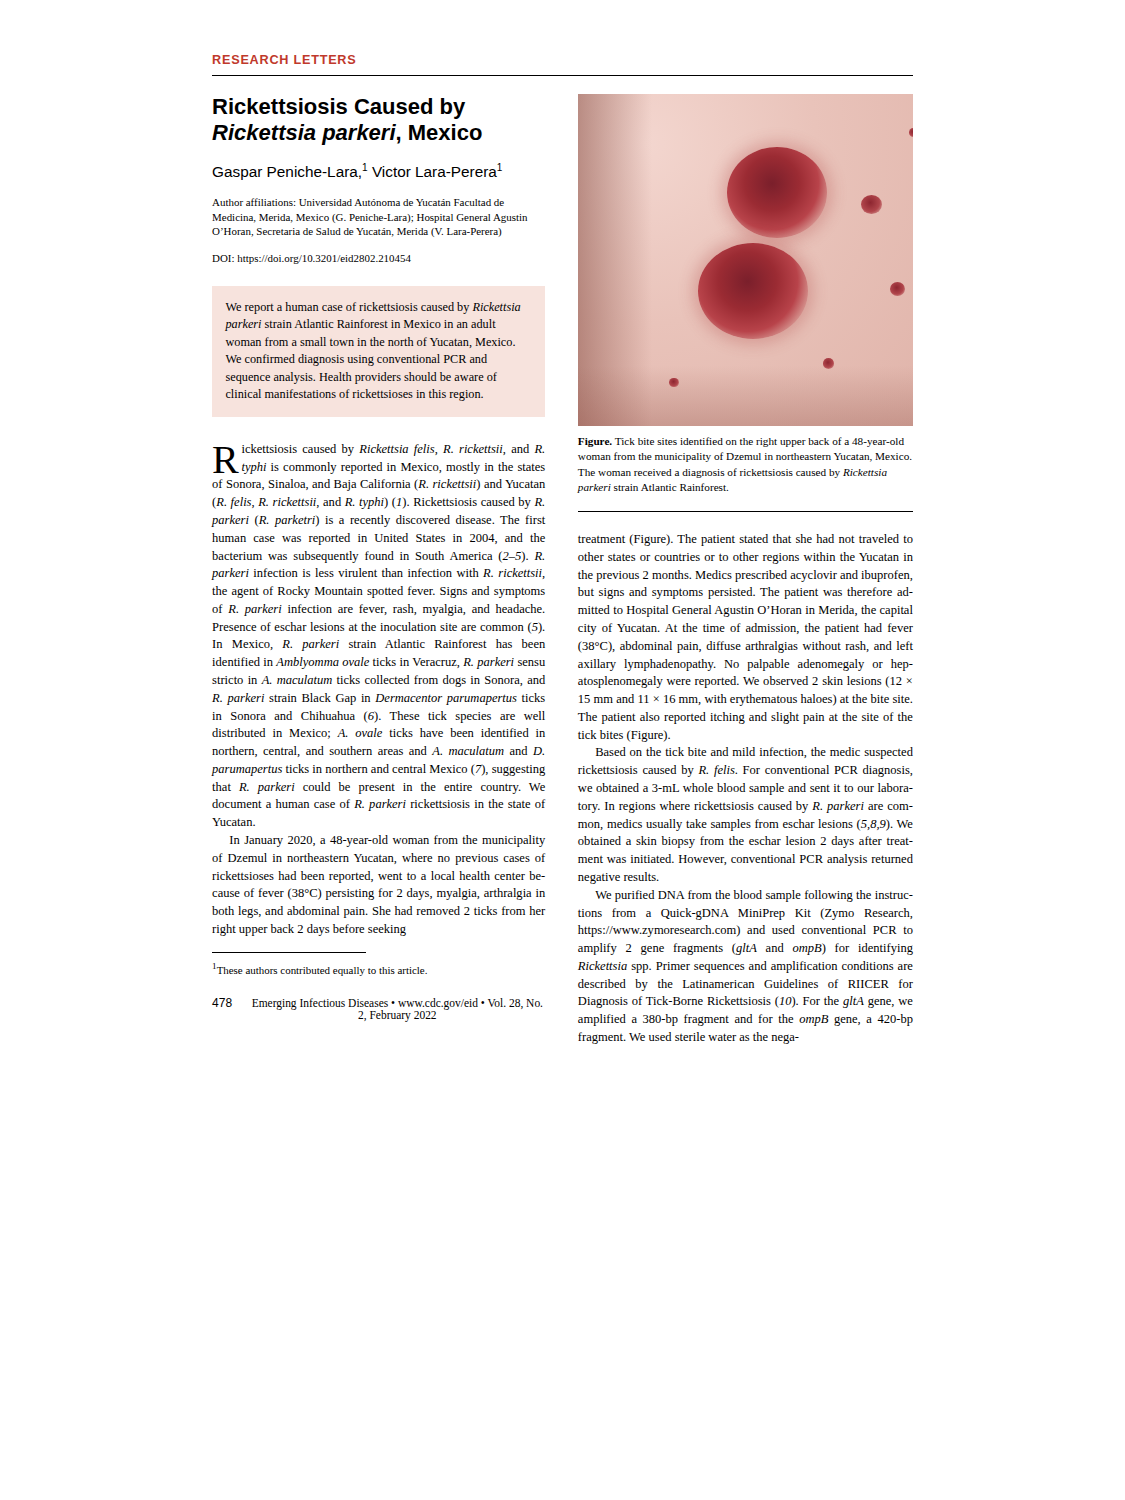RESEARCH LETTERS
Rickettsiosis Caused by
Rickettsia parkeri, Mexico
Gaspar Peniche-Lara,1 Victor Lara-Perera1
Author affiliations: Universidad Autónoma de Yucatán Facultad de Medicina, Merida, Mexico (G. Peniche-Lara); Hospital General Agustin O’Horan, Secretaria de Salud de Yucatán, Merida (V. Lara-Perera)
DOI: https://doi.org/10.3201/eid2802.210454
We report a human case of rickettsiosis caused by Rickettsia parkeri strain Atlantic Rainforest in Mexico in an adult woman from a small town in the north of Yucatan, Mexico. We confirmed diagnosis using conventional PCR and sequence analysis. Health providers should be aware of clinical manifestations of rickettsioses in this region.
Rickettsiosis caused by Rickettsia felis, R. rickettsii, and R. typhi is commonly reported in Mexico, mostly in the states of Sonora, Sinaloa, and Baja California (R. rickettsii) and Yucatan (R. felis, R. rickettsii, and R. typhi) (1). Rickettsiosis caused by R. parkeri (R. parketri) is a recently discovered disease. The first human case was reported in United States in 2004, and the bacterium was subsequently found in South America (2–5). R. parkeri infection is less virulent than infection with R. rickettsii, the agent of Rocky Mountain spotted fever. Signs and symptoms of R. parkeri infection are fever, rash, myalgia, and headache. Presence of eschar lesions at the inoculation site are common (5). In Mexico, R. parkeri strain Atlantic Rainforest has been identified in Amblyomma ovale ticks in Veracruz, R. parkeri sensu stricto in A. maculatum ticks collected from dogs in Sonora, and R. parkeri strain Black Gap in Dermacentor parumapertus ticks in Sonora and Chihuahua (6). These tick species are well distributed in Mexico; A. ovale ticks have been identified in northern, central, and southern areas and A. maculatum and D. parumapertus ticks in northern and central Mexico (7), suggesting that R. parkeri could be present in the entire country. We document a human case of R. parkeri rickettsiosis in the state of Yucatan.
In January 2020, a 48-year-old woman from the municipality of Dzemul in northeastern Yucatan, where no previous cases of rickettsioses had been reported, went to a local health center because of fever (38°C) persisting for 2 days, myalgia, arthralgia in both legs, and abdominal pain. She had removed 2 ticks from her right upper back 2 days before seeking
1These authors contributed equally to this article.
478 Emerging Infectious Diseases • www.cdc.gov/eid • Vol. 28, No. 2, February 2022
Figure. Tick bite sites identified on the right upper back of a 48-year-old woman from the municipality of Dzemul in northeastern Yucatan, Mexico. The woman received a diagnosis of rickettsiosis caused by Rickettsia parkeri strain Atlantic Rainforest.
treatment (Figure). The patient stated that she had not traveled to other states or countries or to other regions within the Yucatan in the previous 2 months. Medics prescribed acyclovir and ibuprofen, but signs and symptoms persisted. The patient was therefore admitted to Hospital General Agustin O’Horan in Merida, the capital city of Yucatan. At the time of admission, the patient had fever (38°C), abdominal pain, diffuse arthralgias without rash, and left axillary lymphadenopathy. No palpable adenomegaly or hepatosplenomegaly were reported. We observed 2 skin lesions (12 × 15 mm and 11 × 16 mm, with erythematous haloes) at the bite site. The patient also reported itching and slight pain at the site of the tick bites (Figure).
Based on the tick bite and mild infection, the medic suspected rickettsiosis caused by R. felis. For conventional PCR diagnosis, we obtained a 3-mL whole blood sample and sent it to our laboratory. In regions where rickettsiosis caused by R. parkeri are common, medics usually take samples from eschar lesions (5,8,9). We obtained a skin biopsy from the eschar lesion 2 days after treatment was initiated. However, conventional PCR analysis returned negative results.
We purified DNA from the blood sample following the instructions from a Quick-gDNA MiniPrep Kit (Zymo Research, https://www.zymoresearch.com) and used conventional PCR to amplify 2 gene fragments (gltA and ompB) for identifying Rickettsia spp. Primer sequences and amplification conditions are described by the Latinamerican Guidelines of RIICER for Diagnosis of Tick-Borne Rickettsiosis (10). For the gltA gene, we amplified a 380-bp fragment and for the ompB gene, a 420-bp fragment. We used sterile water as the nega-